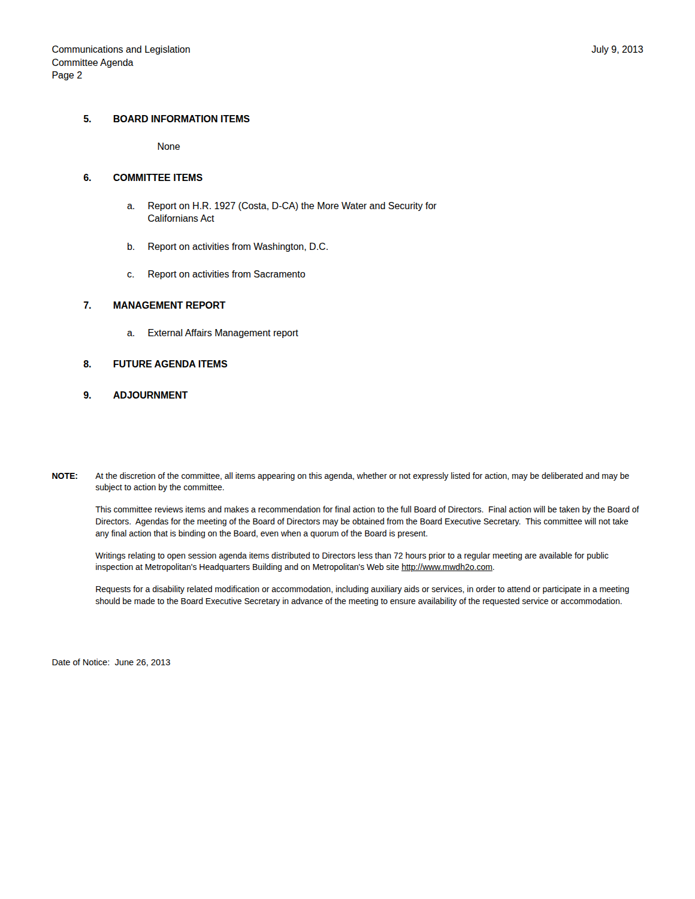Communications and Legislation
Committee Agenda
Page 2
July 9, 2013
5.
BOARD INFORMATION ITEMS
None
6.
COMMITTEE ITEMS
a.
Report on H.R. 1927 (Costa, D-CA) the More Water and Security for Californians Act
b.
Report on activities from Washington, D.C.
c.
Report on activities from Sacramento
7.
MANAGEMENT REPORT
a.
External Affairs Management report
8.
FUTURE AGENDA ITEMS
9.
ADJOURNMENT
NOTE:
At the discretion of the committee, all items appearing on this agenda, whether or not expressly listed for action, may be deliberated and may be subject to action by the committee.
This committee reviews items and makes a recommendation for final action to the full Board of Directors. Final action will be taken by the Board of Directors. Agendas for the meeting of the Board of Directors may be obtained from the Board Executive Secretary. This committee will not take any final action that is binding on the Board, even when a quorum of the Board is present.
Writings relating to open session agenda items distributed to Directors less than 72 hours prior to a regular meeting are available for public inspection at Metropolitan's Headquarters Building and on Metropolitan's Web site http://www.mwdh2o.com.
Requests for a disability related modification or accommodation, including auxiliary aids or services, in order to attend or participate in a meeting should be made to the Board Executive Secretary in advance of the meeting to ensure availability of the requested service or accommodation.
Date of Notice: June 26, 2013